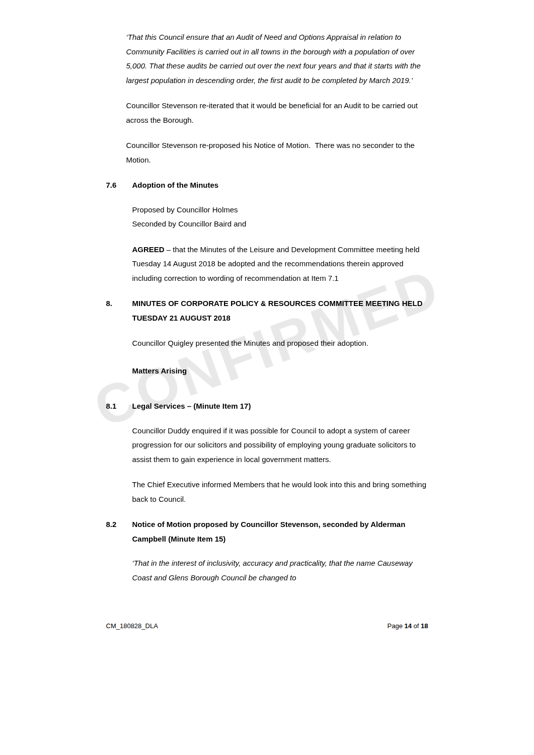CONFIRMED
‘That this Council ensure that an Audit of Need and Options Appraisal in relation to Community Facilities is carried out in all towns in the borough with a population of over 5,000. That these audits be carried out over the next four years and that it starts with the largest population in descending order, the first audit to be completed by March 2019.’
Councillor Stevenson re-iterated that it would be beneficial for an Audit to be carried out across the Borough.
Councillor Stevenson re-proposed his Notice of Motion. There was no seconder to the Motion.
7.6
Adoption of the Minutes
Proposed by Councillor Holmes
Seconded by Councillor Baird and
AGREED – that the Minutes of the Leisure and Development Committee meeting held Tuesday 14 August 2018 be adopted and the recommendations therein approved including correction to wording of recommendation at Item 7.1
8.
Minutes of Corporate Policy & Resources Committee Meeting held Tuesday 21 August 2018
Councillor Quigley presented the Minutes and proposed their adoption.
Matters Arising
8.1
Legal Services – (Minute Item 17)
Councillor Duddy enquired if it was possible for Council to adopt a system of career progression for our solicitors and possibility of employing young graduate solicitors to assist them to gain experience in local government matters.
The Chief Executive informed Members that he would look into this and bring something back to Council.
8.2
Notice of Motion proposed by Councillor Stevenson, seconded by Alderman Campbell (Minute Item 15)
‘That in the interest of inclusivity, accuracy and practicality, that the name Causeway Coast and Glens Borough Council be changed to
CM_180828_DLA Page 14 of 18